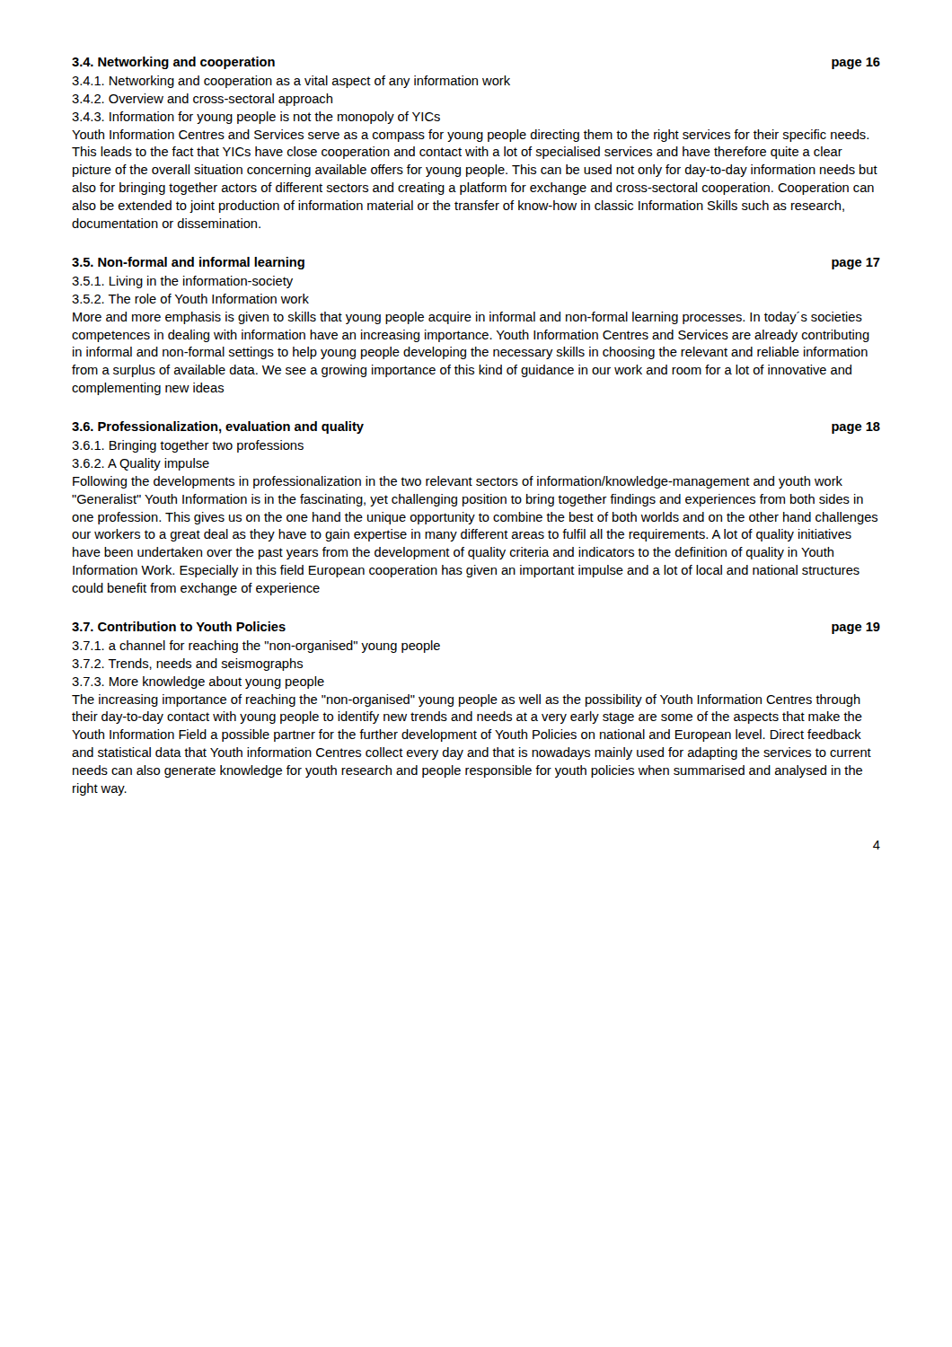3.4. Networking and cooperation page 16
3.4.1. Networking and cooperation as a vital aspect of any information work
3.4.2. Overview and cross-sectoral approach
3.4.3. Information for young people is not the monopoly of YICs
Youth Information Centres and Services serve as a compass for young people directing them to the right services for their specific needs. This leads to the fact that YICs have close cooperation and contact with a lot of specialised services and have therefore quite a clear picture of the overall situation concerning available offers for young people. This can be used not only for day-to-day information needs but also for bringing together actors of different sectors and creating a platform for exchange and cross-sectoral cooperation. Cooperation can also be extended to joint production of information material or the transfer of know-how in classic Information Skills such as research, documentation or dissemination.
3.5. Non-formal and informal learning page 17
3.5.1. Living in the information-society
3.5.2. The role of Youth Information work
More and more emphasis is given to skills that young people acquire in informal and non-formal learning processes. In today´s societies competences in dealing with information have an increasing importance. Youth Information Centres and Services are already contributing in informal and non-formal settings to help young people developing the necessary skills in choosing the relevant and reliable information from a surplus of available data. We see a growing importance of this kind of guidance in our work and room for a lot of innovative and complementing new ideas
3.6. Professionalization, evaluation and quality page 18
3.6.1. Bringing together two professions
3.6.2. A Quality impulse
Following the developments in professionalization in the two relevant sectors of information/knowledge-management and youth work "Generalist" Youth Information is in the fascinating, yet challenging position to bring together findings and experiences from both sides in one profession. This gives us on the one hand the unique opportunity to combine the best of both worlds and on the other hand challenges our workers to a great deal as they have to gain expertise in many different areas to fulfil all the requirements. A lot of quality initiatives have been undertaken over the past years from the development of quality criteria and indicators to the definition of quality in Youth Information Work. Especially in this field European cooperation has given an important impulse and a lot of local and national structures could benefit from exchange of experience
3.7. Contribution to Youth Policies page 19
3.7.1. a channel for reaching the "non-organised" young people
3.7.2. Trends, needs and seismographs
3.7.3. More knowledge about young people
The increasing importance of reaching the "non-organised" young people as well as the possibility of Youth Information Centres through their day-to-day contact with young people to identify new trends and needs at a very early stage are some of the aspects that make the Youth Information Field a possible partner for the further development of Youth Policies on national and European level. Direct feedback and statistical data that Youth information Centres collect every day and that is nowadays mainly used for adapting the services to current needs can also generate knowledge for youth research and people responsible for youth policies when summarised and analysed in the right way.
4